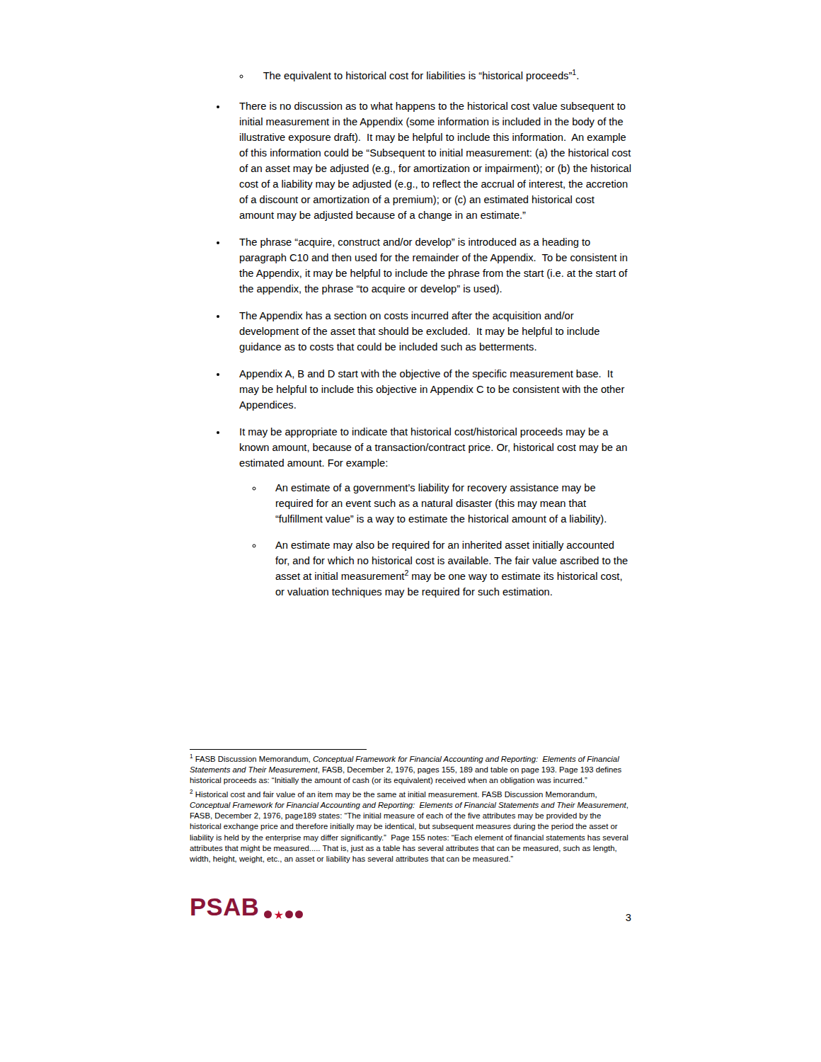The equivalent to historical cost for liabilities is “historical proceeds”1.
There is no discussion as to what happens to the historical cost value subsequent to initial measurement in the Appendix (some information is included in the body of the illustrative exposure draft). It may be helpful to include this information. An example of this information could be “Subsequent to initial measurement: (a) the historical cost of an asset may be adjusted (e.g., for amortization or impairment); or (b) the historical cost of a liability may be adjusted (e.g., to reflect the accrual of interest, the accretion of a discount or amortization of a premium); or (c) an estimated historical cost amount may be adjusted because of a change in an estimate.”
The phrase “acquire, construct and/or develop” is introduced as a heading to paragraph C10 and then used for the remainder of the Appendix. To be consistent in the Appendix, it may be helpful to include the phrase from the start (i.e. at the start of the appendix, the phrase “to acquire or develop” is used).
The Appendix has a section on costs incurred after the acquisition and/or development of the asset that should be excluded. It may be helpful to include guidance as to costs that could be included such as betterments.
Appendix A, B and D start with the objective of the specific measurement base. It may be helpful to include this objective in Appendix C to be consistent with the other Appendices.
It may be appropriate to indicate that historical cost/historical proceeds may be a known amount, because of a transaction/contract price. Or, historical cost may be an estimated amount. For example:
An estimate of a government’s liability for recovery assistance may be required for an event such as a natural disaster (this may mean that “fulfillment value” is a way to estimate the historical amount of a liability).
An estimate may also be required for an inherited asset initially accounted for, and for which no historical cost is available. The fair value ascribed to the asset at initial measurement2 may be one way to estimate its historical cost, or valuation techniques may be required for such estimation.
1 FASB Discussion Memorandum, Conceptual Framework for Financial Accounting and Reporting: Elements of Financial Statements and Their Measurement, FASB, December 2, 1976, pages 155, 189 and table on page 193. Page 193 defines historical proceeds as: “Initially the amount of cash (or its equivalent) received when an obligation was incurred.”
2 Historical cost and fair value of an item may be the same at initial measurement. FASB Discussion Memorandum, Conceptual Framework for Financial Accounting and Reporting: Elements of Financial Statements and Their Measurement, FASB, December 2, 1976, page189 states: “The initial measure of each of the five attributes may be provided by the historical exchange price and therefore initially may be identical, but subsequent measures during the period the asset or liability is held by the enterprise may differ significantly.” Page 155 notes: “Each element of financial statements has several attributes that might be measured..... That is, just as a table has several attributes that can be measured, such as length, width, height, weight, etc., an asset or liability has several attributes that can be measured.”
PSAB
3